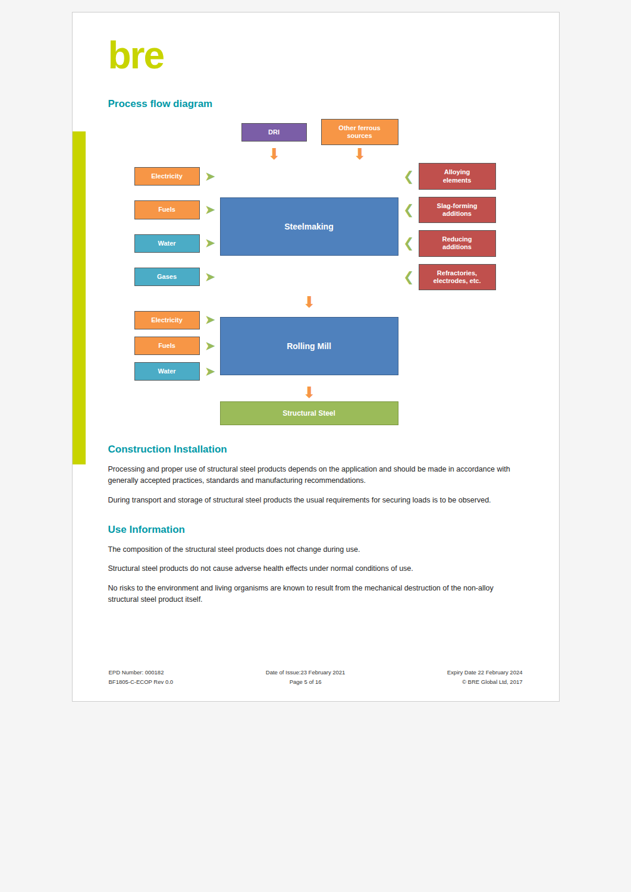bre
Process flow diagram
| | | | | DRI | | Other ferrous sources | | | |
| | ⬇ | | ⬇ | |
| Electricity | ➤ | Steelmaking | ❮ | Alloying elements | |
| Fuels | ➤ | ❮ | Slag-forming additions | |
| Water | ➤ | ❮ | Reducing additions | |
| Gases | ➤ | ❮ | Refractories, electrodes, etc. | |
| | ⬇ | |
| Electricity | ➤ | Rolling Mill | |
| Fuels | ➤ | |
| Water | ➤ | |
| | ⬇ | |
| | Structural Steel | |
Construction Installation
Processing and proper use of structural steel products depends on the application and should be made in accordance with generally accepted practices, standards and manufacturing recommendations.
During transport and storage of structural steel products the usual requirements for securing loads is to be observed.
Use Information
The composition of the structural steel products does not change during use.
Structural steel products do not cause adverse health effects under normal conditions of use.
No risks to the environment and living organisms are known to result from the mechanical destruction of the non-alloy structural steel product itself.
| EPD Number: 000182 | Date of Issue:23 February 2021 | Expiry Date 22 February 2024 |
| BF1805-C-ECOP Rev 0.0 | Page 5 of 16 | © BRE Global Ltd, 2017 |